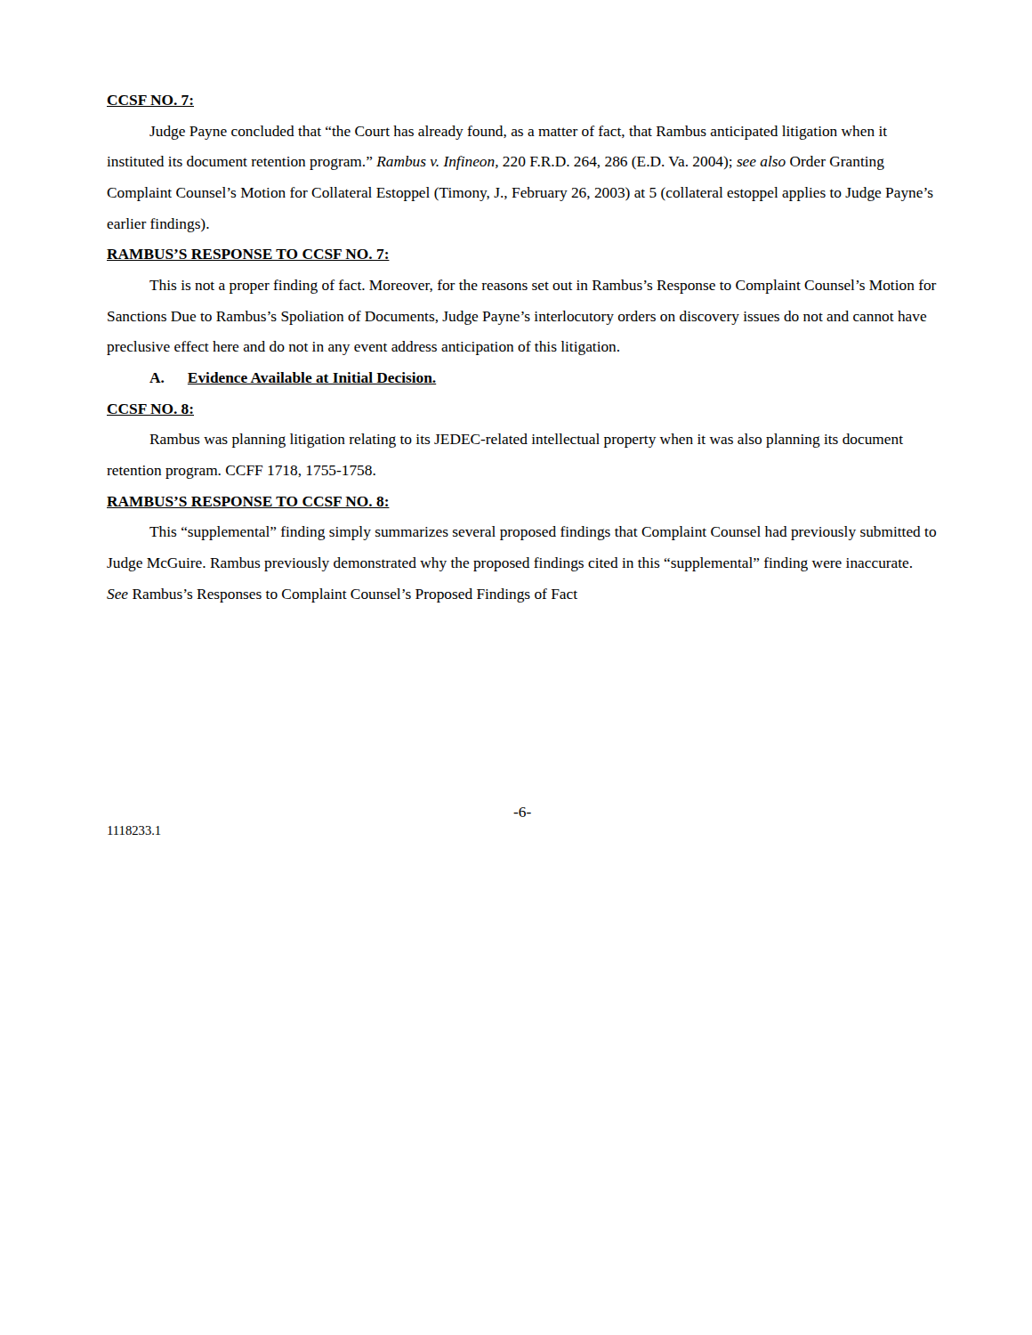CCSF NO. 7:
Judge Payne concluded that “the Court has already found, as a matter of fact, that Rambus anticipated litigation when it instituted its document retention program.” Rambus v. Infineon, 220 F.R.D. 264, 286 (E.D. Va. 2004); see also Order Granting Complaint Counsel’s Motion for Collateral Estoppel (Timony, J., February 26, 2003) at 5 (collateral estoppel applies to Judge Payne’s earlier findings).
RAMBUS’S RESPONSE TO CCSF NO. 7:
This is not a proper finding of fact. Moreover, for the reasons set out in Rambus’s Response to Complaint Counsel’s Motion for Sanctions Due to Rambus’s Spoliation of Documents, Judge Payne’s interlocutory orders on discovery issues do not and cannot have preclusive effect here and do not in any event address anticipation of this litigation.
A. Evidence Available at Initial Decision.
CCSF NO. 8:
Rambus was planning litigation relating to its JEDEC-related intellectual property when it was also planning its document retention program. CCFF 1718, 1755-1758.
RAMBUS’S RESPONSE TO CCSF NO. 8:
This “supplemental” finding simply summarizes several proposed findings that Complaint Counsel had previously submitted to Judge McGuire. Rambus previously demonstrated why the proposed findings cited in this “supplemental” finding were inaccurate. See Rambus’s Responses to Complaint Counsel’s Proposed Findings of Fact
-6-
1118233.1